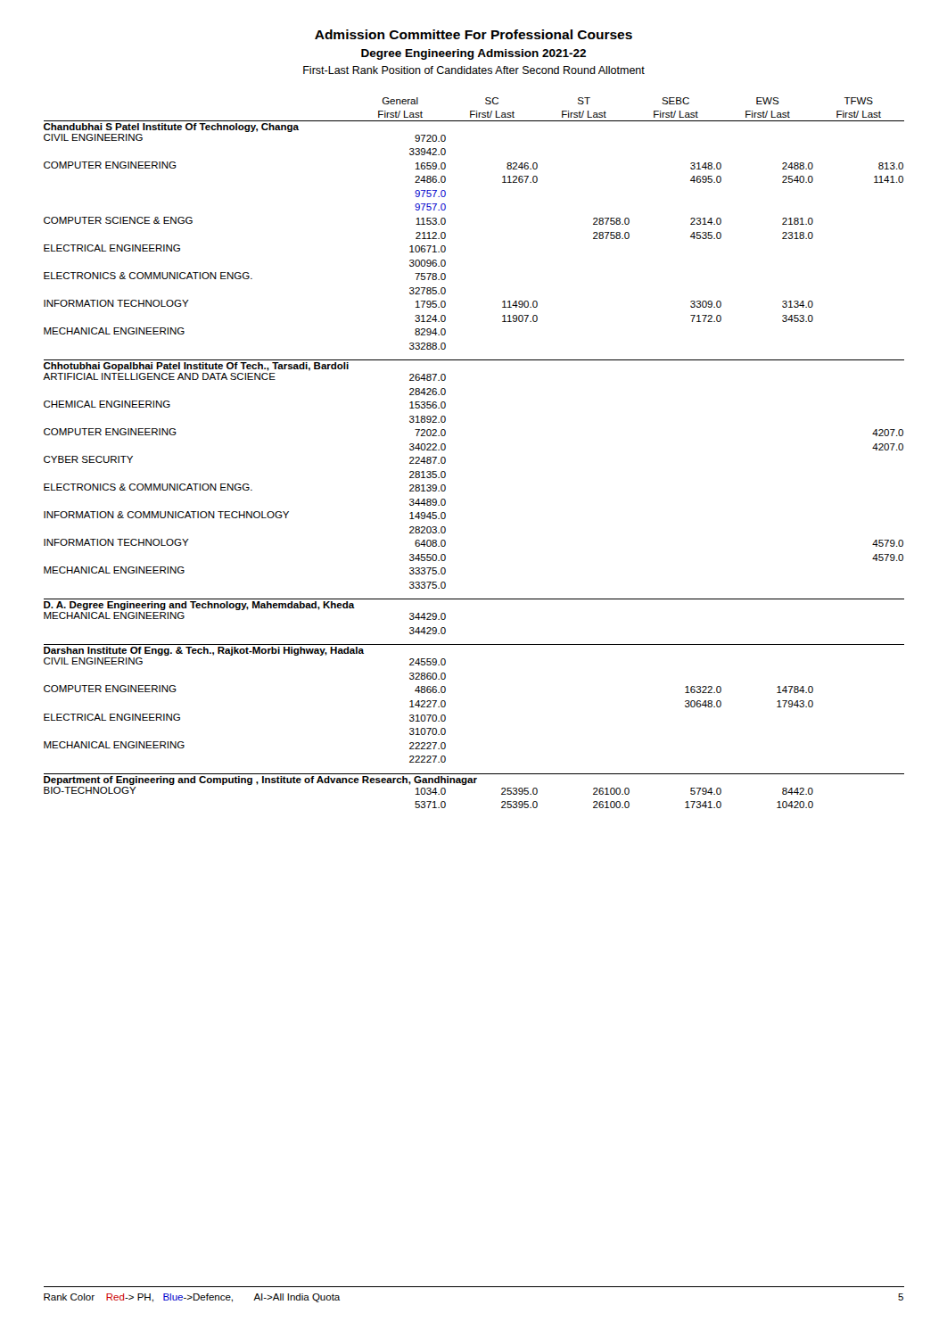Admission Committee For Professional Courses
Degree Engineering Admission 2021-22
First-Last Rank Position of Candidates After Second Round Allotment
| | General First/ Last | SC First/ Last | ST First/ Last | SEBC First/ Last | EWS First/ Last | TFWS First/ Last |
| Chandubhai S Patel Institute Of Technology, Changa |
| CIVIL ENGINEERING | 9720.0 33942.0 | | | | | |
| COMPUTER ENGINEERING | 1659.0 2486.0 9757.0 9757.0 | 8246.0 11267.0 | | 3148.0 4695.0 | 2488.0 2540.0 | 813.0 1141.0 |
| COMPUTER SCIENCE & ENGG | 1153.0 2112.0 | | 28758.0 28758.0 | 2314.0 4535.0 | 2181.0 2318.0 | |
| ELECTRICAL ENGINEERING | 10671.0 30096.0 | | | | | |
| ELECTRONICS & COMMUNICATION ENGG. | 7578.0 32785.0 | | | | | |
| INFORMATION TECHNOLOGY | 1795.0 3124.0 | 11490.0 11907.0 | | 3309.0 7172.0 | 3134.0 3453.0 | |
| MECHANICAL ENGINEERING | 8294.0 33288.0 | | | | | |
| Chhotubhai Gopalbhai Patel Institute Of Tech., Tarsadi, Bardoli |
| ARTIFICIAL INTELLIGENCE AND DATA SCIENCE | 26487.0 28426.0 | | | | | |
| CHEMICAL ENGINEERING | 15356.0 31892.0 | | | | | |
| COMPUTER ENGINEERING | 7202.0 34022.0 | | | | | 4207.0 4207.0 |
| CYBER SECURITY | 22487.0 28135.0 | | | | | |
| ELECTRONICS & COMMUNICATION ENGG. | 28139.0 34489.0 | | | | | |
| INFORMATION & COMMUNICATION TECHNOLOGY | 14945.0 28203.0 | | | | | |
| INFORMATION TECHNOLOGY | 6408.0 34550.0 | | | | | 4579.0 4579.0 |
| MECHANICAL ENGINEERING | 33375.0 33375.0 | | | | | |
| D. A. Degree Engineering and Technology, Mahemdabad, Kheda |
| MECHANICAL ENGINEERING | 34429.0 34429.0 | | | | | |
| Darshan Institute Of Engg. & Tech., Rajkot-Morbi Highway, Hadala |
| CIVIL ENGINEERING | 24559.0 32860.0 | | | | | |
| COMPUTER ENGINEERING | 4866.0 14227.0 | | | 16322.0 30648.0 | 14784.0 17943.0 | |
| ELECTRICAL ENGINEERING | 31070.0 31070.0 | | | | | |
| MECHANICAL ENGINEERING | 22227.0 22227.0 | | | | | |
| Department of Engineering and Computing , Institute of Advance Research, Gandhinagar |
| BIO-TECHNOLOGY | 1034.0 5371.0 | 25395.0 25395.0 | 26100.0 26100.0 | 5794.0 17341.0 | 8442.0 10420.0 | |
Rank Color Red-> PH, Blue->Defence, AI->All India Quota
5